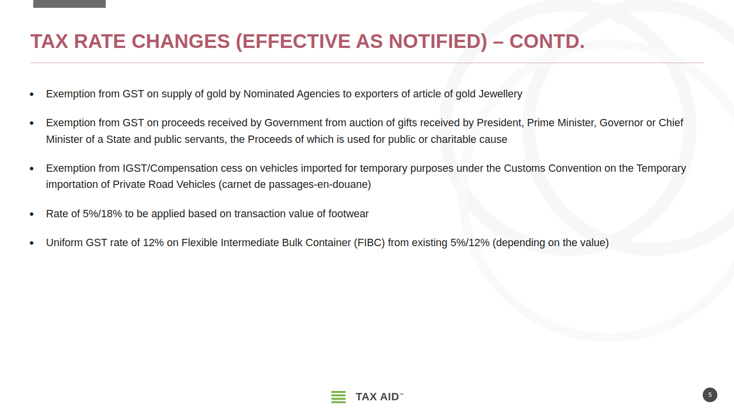TAX RATE CHANGES (EFFECTIVE AS NOTIFIED) – CONTD.
Exemption from GST on supply of gold by Nominated Agencies to exporters of article of gold Jewellery
Exemption from GST on proceeds received by Government from auction of gifts received by President, Prime Minister, Governor or Chief Minister of a State and public servants, the Proceeds of which is used for public or charitable cause
Exemption from IGST/Compensation cess on vehicles imported for temporary purposes under the Customs Convention on the Temporary importation of Private Road Vehicles (carnet de passages-en-douane)
Rate of 5%/18% to be applied based on transaction value of footwear
Uniform GST rate of 12% on Flexible Intermediate Bulk Container (FIBC) from existing 5%/12% (depending on the value)
TAX AID™
5